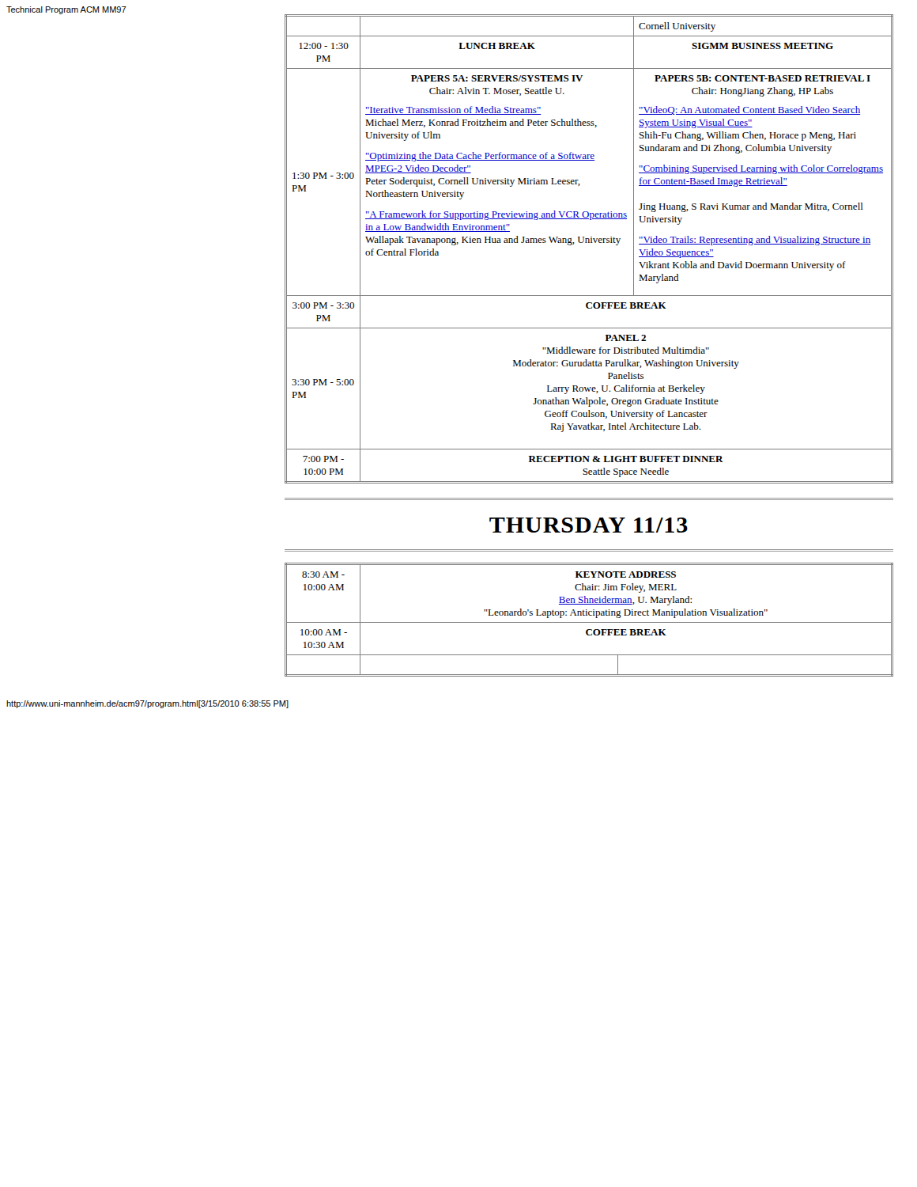Technical Program ACM MM97
| | | Cornell University |
| 12:00 - 1:30 PM | LUNCH BREAK | SIGMM BUSINESS MEETING |
| 1:30 PM - 3:00 PM | PAPERS 5A: SERVERS/SYSTEMS IV Chair: Alvin T. Moser, Seattle U. "Iterative Transmission of Media Streams" Michael Merz, Konrad Froitzheim and Peter Schulthess, University of Ulm "Optimizing the Data Cache Performance of a Software MPEG-2 Video Decoder" Peter Soderquist, Cornell University Miriam Leeser, Northeastern University "A Framework for Supporting Previewing and VCR Operations in a Low Bandwidth Environment" Wallapak Tavanapong, Kien Hua and James Wang, University of Central Florida | PAPERS 5B: CONTENT-BASED RETRIEVAL I Chair: HongJiang Zhang, HP Labs "VideoQ: An Automated Content Based Video Search System Using Visual Cues" Shih-Fu Chang, William Chen, Horace p Meng, Hari Sundaram and Di Zhong, Columbia University "Combining Supervised Learning with Color Correlograms for Content-Based Image Retrieval" Jing Huang, S Ravi Kumar and Mandar Mitra, Cornell University "Video Trails: Representing and Visualizing Structure in Video Sequences" Vikrant Kobla and David Doermann University of Maryland |
| 3:00 PM - 3:30 PM | COFFEE BREAK |
| 3:30 PM - 5:00 PM | PANEL 2 "Middleware for Distributed Multimdia" Moderator: Gurudatta Parulkar, Washington University Panelists Larry Rowe, U. California at Berkeley Jonathan Walpole, Oregon Graduate Institute Geoff Coulson, University of Lancaster Raj Yavatkar, Intel Architecture Lab. |
| 7:00 PM - 10:00 PM | RECEPTION & LIGHT BUFFET DINNER Seattle Space Needle |
THURSDAY 11/13
| 8:30 AM - 10:00 AM | KEYNOTE ADDRESS Chair: Jim Foley, MERL Ben Shneiderman , U. Maryland: "Leonardo's Laptop: Anticipating Direct Manipulation Visualization" |
| 10:00 AM - 10:30 AM | COFFEE BREAK |
http://www.uni-mannheim.de/acm97/program.html[3/15/2010 6:38:55 PM]